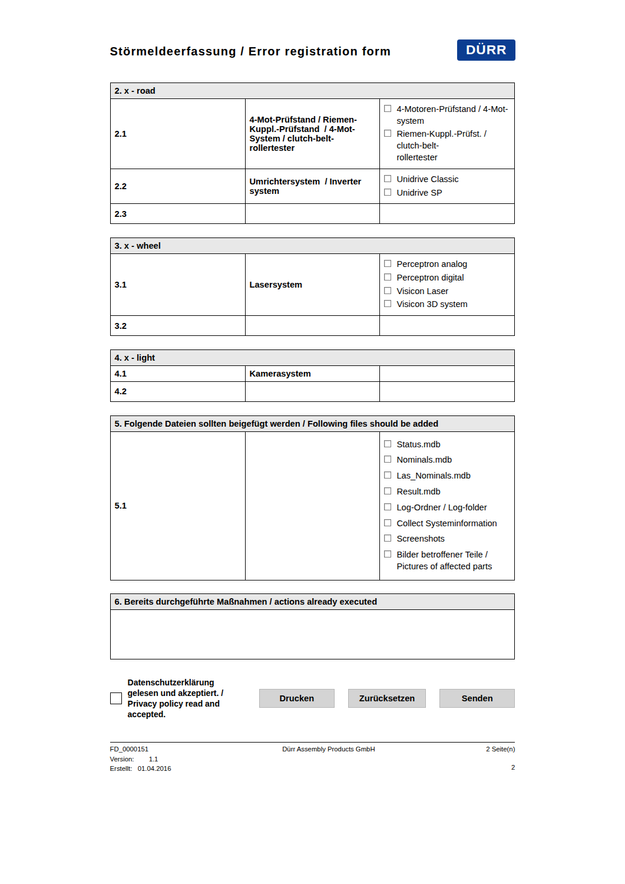Störmeldeerfassung / Error registration form
DÜRR
| 2. x - road |
| 2.1 | 4-Mot-Prüfstand / Riemen-Kuppl.-Prüfstand / 4-Mot-System / clutch-belt-rollertester | 4-Motoren-Prüfstand / 4-Mot-system Riemen-Kuppl.-Prüfst. / clutch-belt- rollertester |
| 2.2 | Umrichtersystem / Inverter system | Unidrive Classic Unidrive SP |
| 2.3 | | |
| 3. x - wheel |
| 3.1 | Lasersystem | Perceptron analog Perceptron digital Visicon Laser Visicon 3D system |
| 3.2 | | |
| 4. x - light |
| 4.1 | Kamerasystem | |
| 4.2 | | |
| 5. Folgende Dateien sollten beigefügt werden / Following files should be added |
| 5.1 | | Status.mdb Nominals.mdb Las_Nominals.mdb Result.mdb Log-Ordner / Log-folder Collect Systeminformation Screenshots Bilder betroffener Teile / Pictures of affected parts |
| 6. Bereits durchgeführte Maßnahmen / actions already executed |
Datenschutzerklärung gelesen und akzeptiert. /
Privacy policy read and accepted.
Drucken
Zurücksetzen
Senden
FD_0000151
Version: 1.1
Erstellt: 01.04.2016
Dürr Assembly Products GmbH
2 Seite(n)
2